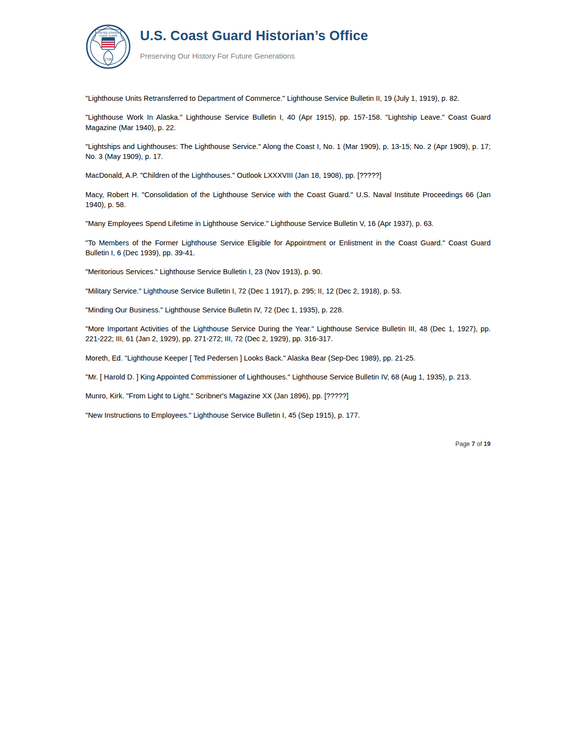1790 UNITED STATES COAST GUARD
U.S. Coast Guard Historian’s Office
Preserving Our History For Future Generations
"Lighthouse Units Retransferred to Department of Commerce." Lighthouse Service Bulletin II, 19 (July 1, 1919), p. 82.
"Lighthouse Work In Alaska." Lighthouse Service Bulletin I, 40 (Apr 1915), pp. 157-158. "Lightship Leave." Coast Guard Magazine (Mar 1940), p. 22.
"Lightships and Lighthouses: The Lighthouse Service." Along the Coast I, No. 1 (Mar 1909), p. 13-15; No. 2 (Apr 1909), p. 17; No. 3 (May 1909), p. 17.
MacDonald, A.P. "Children of the Lighthouses." Outlook LXXXVIII (Jan 18, 1908), pp. [?????]
Macy, Robert H. "Consolidation of the Lighthouse Service with the Coast Guard." U.S. Naval Institute Proceedings 66 (Jan 1940), p. 58.
"Many Employees Spend Lifetime in Lighthouse Service." Lighthouse Service Bulletin V, 16 (Apr 1937), p. 63.
"To Members of the Former Lighthouse Service Eligible for Appointment or Enlistment in the Coast Guard." Coast Guard Bulletin I, 6 (Dec 1939), pp. 39-41.
"Meritorious Services." Lighthouse Service Bulletin I, 23 (Nov 1913), p. 90.
"Military Service." Lighthouse Service Bulletin I, 72 (Dec 1 1917), p. 295; II, 12 (Dec 2, 1918), p. 53.
"Minding Our Business." Lighthouse Service Bulletin IV, 72 (Dec 1, 1935), p. 228.
"More Important Activities of the Lighthouse Service During the Year." Lighthouse Service Bulletin III, 48 (Dec 1, 1927), pp. 221-222; III, 61 (Jan 2, 1929), pp. 271-272; III, 72 (Dec 2, 1929), pp. 316-317.
Moreth, Ed. "Lighthouse Keeper [ Ted Pedersen ] Looks Back." Alaska Bear (Sep-Dec 1989), pp. 21-25.
"Mr. [ Harold D. ] King Appointed Commissioner of Lighthouses." Lighthouse Service Bulletin IV, 68 (Aug 1, 1935), p. 213.
Munro, Kirk. "From Light to Light." Scribner's Magazine XX (Jan 1896), pp. [?????]
"New Instructions to Employees." Lighthouse Service Bulletin I, 45 (Sep 1915), p. 177.
Page 7 of 19